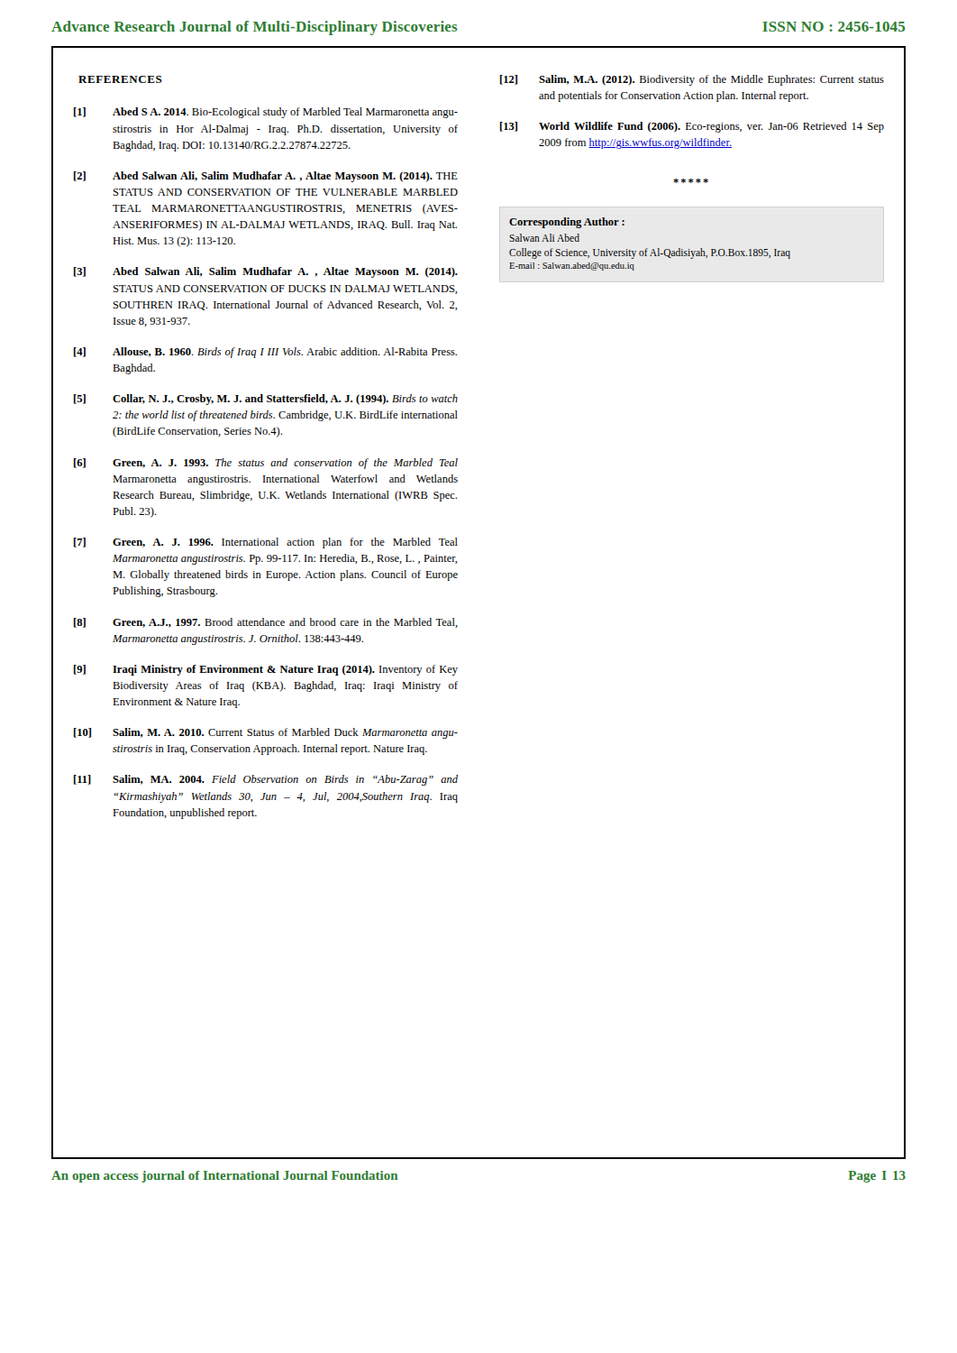Advance Research Journal of Multi-Disciplinary Discoveries
ISSN NO : 2456-1045
REFERENCES
[1] Abed S A. 2014. Bio-Ecological study of Marbled Teal Marmaronetta angustirostris in Hor Al-Dalmaj - Iraq. Ph.D. dissertation, University of Baghdad, Iraq. DOI: 10.13140/RG.2.2.27874.22725.
[2] Abed Salwan Ali, Salim Mudhafar A. , Altae Maysoon M. (2014). THE STATUS AND CONSERVATION OF THE VULNERABLE MARBLED TEAL MARMARONETTAANGUSTIROSTRIS, MENETRIS (AVES-ANSERIFORMES) IN AL-DALMAJ WETLANDS, IRAQ. Bull. Iraq Nat. Hist. Mus. 13 (2): 113-120.
[3] Abed Salwan Ali, Salim Mudhafar A. , Altae Maysoon M. (2014). STATUS AND CONSERVATION OF DUCKS IN DALMAJ WETLANDS, SOUTHREN IRAQ. International Journal of Advanced Research, Vol. 2, Issue 8, 931-937.
[4] Allouse, B. 1960. Birds of Iraq I III Vols. Arabic addition. Al-Rabita Press. Baghdad.
[5] Collar, N. J., Crosby, M. J. and Stattersfield, A. J. (1994). Birds to watch 2: the world list of threatened birds. Cambridge, U.K. BirdLife international (BirdLife Conservation, Series No.4).
[6] Green, A. J. 1993. The status and conservation of the Marbled Teal Marmaronetta angustirostris. International Waterfowl and Wetlands Research Bureau, Slimbridge, U.K. Wetlands International (IWRB Spec. Publ. 23).
[7] Green, A. J. 1996. International action plan for the Marbled Teal Marmaronetta angustirostris. Pp. 99-117. In: Heredia, B., Rose, L. , Painter, M. Globally threatened birds in Europe. Action plans. Council of Europe Publishing, Strasbourg.
[8] Green, A.J., 1997. Brood attendance and brood care in the Marbled Teal, Marmaronetta angustirostris. J. Ornithol. 138:443-449.
[9] Iraqi Ministry of Environment & Nature Iraq (2014). Inventory of Key Biodiversity Areas of Iraq (KBA). Baghdad, Iraq: Iraqi Ministry of Environment & Nature Iraq.
[10] Salim, M. A. 2010. Current Status of Marbled Duck Marmaronetta angustirostris in Iraq, Conservation Approach. Internal report. Nature Iraq.
[11] Salim, MA. 2004. Field Observation on Birds in “Abu-Zarag” and “Kirmashiyah” Wetlands 30, Jun – 4, Jul, 2004,Southern Iraq. Iraq Foundation, unpublished report.
[12] Salim, M.A. (2012). Biodiversity of the Middle Euphrates: Current status and potentials for Conservation Action plan. Internal report.
[13] World Wildlife Fund (2006). Eco-regions, ver. Jan-06 Retrieved 14 Sep 2009 from http://gis.wwfus.org/wildfinder.
*****
Corresponding Author :
Salwan Ali Abed
College of Science, University of Al-Qadisiyah, P.O.Box.1895, Iraq
E-mail : Salwan.abed@qu.edu.iq
An open access journal of International Journal Foundation
PageI13